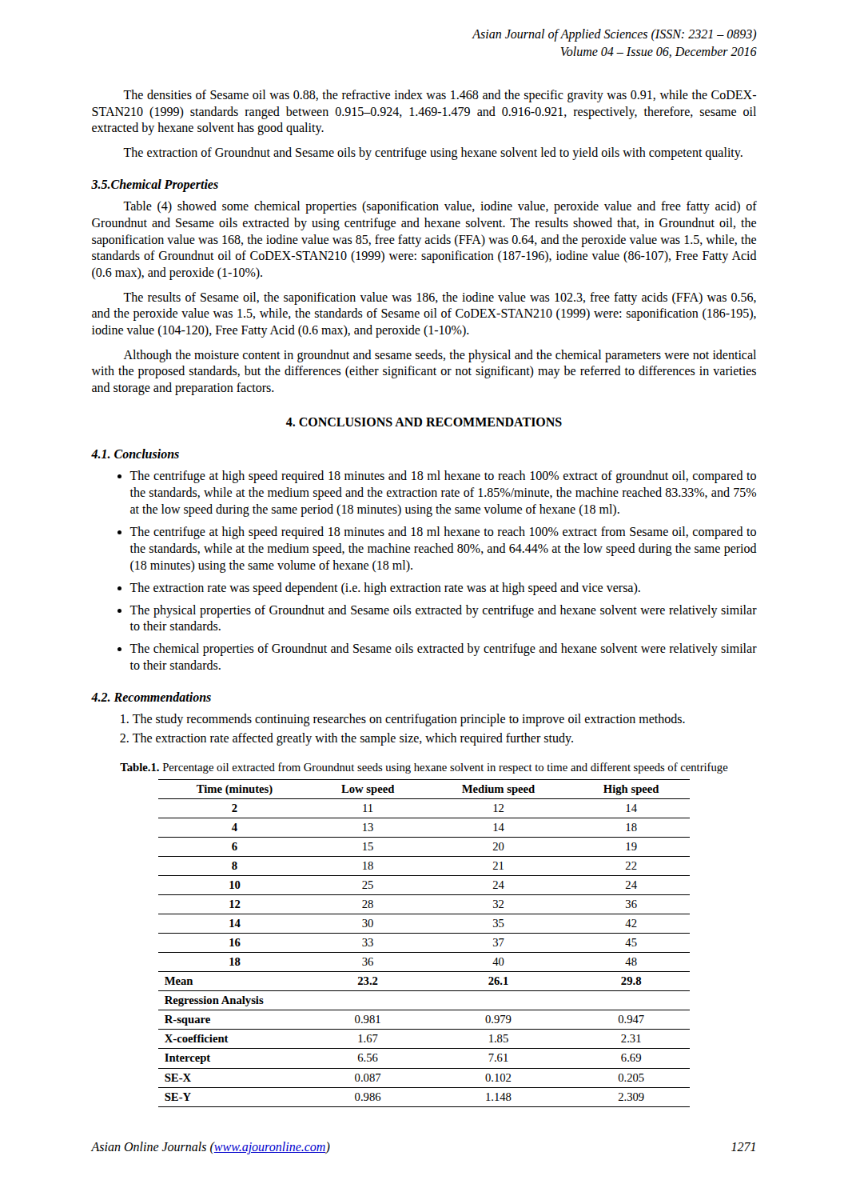Asian Journal of Applied Sciences (ISSN: 2321 – 0893)
Volume 04 – Issue 06, December 2016
The densities of Sesame oil was 0.88, the refractive index was 1.468 and the specific gravity was 0.91, while the CoDEX-STAN210 (1999) standards ranged between 0.915–0.924, 1.469-1.479 and 0.916-0.921, respectively, therefore, sesame oil extracted by hexane solvent has good quality.
The extraction of Groundnut and Sesame oils by centrifuge using hexane solvent led to yield oils with competent quality.
3.5.Chemical Properties
Table (4) showed some chemical properties (saponification value, iodine value, peroxide value and free fatty acid) of Groundnut and Sesame oils extracted by using centrifuge and hexane solvent. The results showed that, in Groundnut oil, the saponification value was 168, the iodine value was 85, free fatty acids (FFA) was 0.64, and the peroxide value was 1.5, while, the standards of Groundnut oil of CoDEX-STAN210 (1999) were: saponification (187-196), iodine value (86-107), Free Fatty Acid (0.6 max), and peroxide (1-10%).
The results of Sesame oil, the saponification value was 186, the iodine value was 102.3, free fatty acids (FFA) was 0.56, and the peroxide value was 1.5, while, the standards of Sesame oil of CoDEX-STAN210 (1999) were: saponification (186-195), iodine value (104-120), Free Fatty Acid (0.6 max), and peroxide (1-10%).
Although the moisture content in groundnut and sesame seeds, the physical and the chemical parameters were not identical with the proposed standards, but the differences (either significant or not significant) may be referred to differences in varieties and storage and preparation factors.
4. CONCLUSIONS AND RECOMMENDATIONS
4.1. Conclusions
The centrifuge at high speed required 18 minutes and 18 ml hexane to reach 100% extract of groundnut oil, compared to the standards, while at the medium speed and the extraction rate of 1.85%/minute, the machine reached 83.33%, and 75% at the low speed during the same period (18 minutes) using the same volume of hexane (18 ml).
The centrifuge at high speed required 18 minutes and 18 ml hexane to reach 100% extract from Sesame oil, compared to the standards, while at the medium speed, the machine reached 80%, and 64.44% at the low speed during the same period (18 minutes) using the same volume of hexane (18 ml).
The extraction rate was speed dependent (i.e. high extraction rate was at high speed and vice versa).
The physical properties of Groundnut and Sesame oils extracted by centrifuge and hexane solvent were relatively similar to their standards.
The chemical properties of Groundnut and Sesame oils extracted by centrifuge and hexane solvent were relatively similar to their standards.
4.2. Recommendations
The study recommends continuing researches on centrifugation principle to improve oil extraction methods.
The extraction rate affected greatly with the sample size, which required further study.
Table.1. Percentage oil extracted from Groundnut seeds using hexane solvent in respect to time and different speeds of centrifuge
| Time (minutes) | Low speed | Medium speed | High speed |
| --- | --- | --- | --- |
| 2 | 11 | 12 | 14 |
| 4 | 13 | 14 | 18 |
| 6 | 15 | 20 | 19 |
| 8 | 18 | 21 | 22 |
| 10 | 25 | 24 | 24 |
| 12 | 28 | 32 | 36 |
| 14 | 30 | 35 | 42 |
| 16 | 33 | 37 | 45 |
| 18 | 36 | 40 | 48 |
| Mean | 23.2 | 26.1 | 29.8 |
| Regression Analysis |
| R-square | 0.981 | 0.979 | 0.947 |
| X-coefficient | 1.67 | 1.85 | 2.31 |
| Intercept | 6.56 | 7.61 | 6.69 |
| SE-X | 0.087 | 0.102 | 0.205 |
| SE-Y | 0.986 | 1.148 | 2.309 |
Asian Online Journals (www.ajouronline.com) 1271